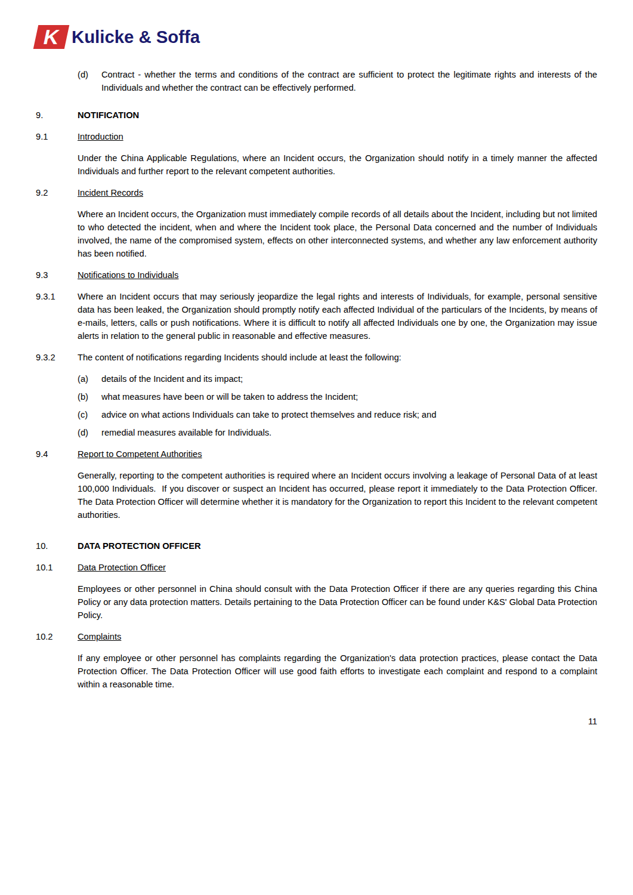KKulicke & Soffa
(d)
Contract - whether the terms and conditions of the contract are sufficient to protect the legitimate rights and interests of the Individuals and whether the contract can be effectively performed.
9.
NOTIFICATION
9.1
Introduction
Under the China Applicable Regulations, where an Incident occurs, the Organization should notify in a timely manner the affected Individuals and further report to the relevant competent authorities.
9.2
Incident Records
Where an Incident occurs, the Organization must immediately compile records of all details about the Incident, including but not limited to who detected the incident, when and where the Incident took place, the Personal Data concerned and the number of Individuals involved, the name of the compromised system, effects on other interconnected systems, and whether any law enforcement authority has been notified.
9.3
Notifications to Individuals
9.3.1
Where an Incident occurs that may seriously jeopardize the legal rights and interests of Individuals, for example, personal sensitive data has been leaked, the Organization should promptly notify each affected Individual of the particulars of the Incidents, by means of e-mails, letters, calls or push notifications. Where it is difficult to notify all affected Individuals one by one, the Organization may issue alerts in relation to the general public in reasonable and effective measures.
9.3.2
The content of notifications regarding Incidents should include at least the following:
(a)
details of the Incident and its impact;
(b)
what measures have been or will be taken to address the Incident;
(c)
advice on what actions Individuals can take to protect themselves and reduce risk; and
(d)
remedial measures available for Individuals.
9.4
Report to Competent Authorities
Generally, reporting to the competent authorities is required where an Incident occurs involving a leakage of Personal Data of at least 100,000 Individuals. If you discover or suspect an Incident has occurred, please report it immediately to the Data Protection Officer. The Data Protection Officer will determine whether it is mandatory for the Organization to report this Incident to the relevant competent authorities.
10.
DATA PROTECTION OFFICER
10.1
Data Protection Officer
Employees or other personnel in China should consult with the Data Protection Officer if there are any queries regarding this China Policy or any data protection matters. Details pertaining to the Data Protection Officer can be found under K&S' Global Data Protection Policy.
10.2
Complaints
If any employee or other personnel has complaints regarding the Organization's data protection practices, please contact the Data Protection Officer. The Data Protection Officer will use good faith efforts to investigate each complaint and respond to a complaint within a reasonable time.
11